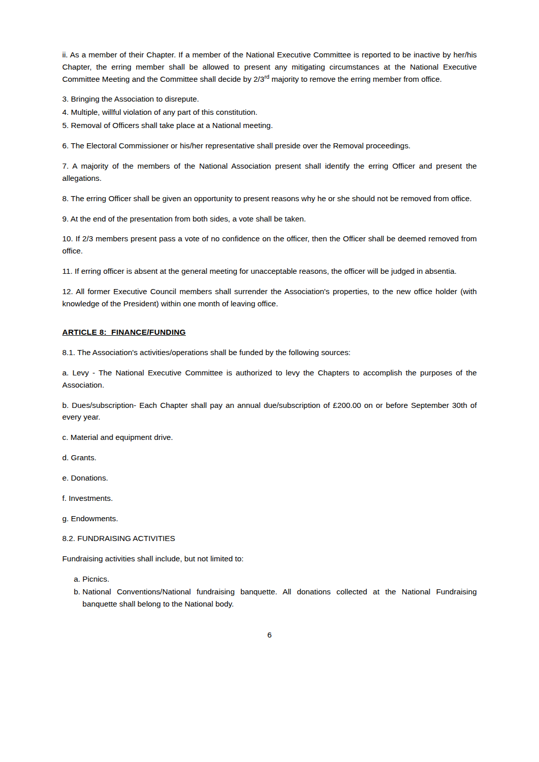ii. As a member of their Chapter. If a member of the National Executive Committee is reported to be inactive by her/his Chapter, the erring member shall be allowed to present any mitigating circumstances at the National Executive Committee Meeting and the Committee shall decide by 2/3rd majority to remove the erring member from office.
3. Bringing the Association to disrepute.
4. Multiple, willful violation of any part of this constitution.
5. Removal of Officers shall take place at a National meeting.
6. The Electoral Commissioner or his/her representative shall preside over the Removal proceedings.
7. A majority of the members of the National Association present shall identify the erring Officer and present the allegations.
8. The erring Officer shall be given an opportunity to present reasons why he or she should not be removed from office.
9. At the end of the presentation from both sides, a vote shall be taken.
10. If 2/3 members present pass a vote of no confidence on the officer, then the Officer shall be deemed removed from office.
11. If erring officer is absent at the general meeting for unacceptable reasons, the officer will be judged in absentia.
12. All former Executive Council members shall surrender the Association's properties, to the new office holder (with knowledge of the President) within one month of leaving office.
ARTICLE 8: FINANCE/FUNDING
8.1. The Association's activities/operations shall be funded by the following sources:
a. Levy - The National Executive Committee is authorized to levy the Chapters to accomplish the purposes of the Association.
b. Dues/subscription- Each Chapter shall pay an annual due/subscription of £200.00 on or before September 30th of every year.
c. Material and equipment drive.
d. Grants.
e. Donations.
f. Investments.
g. Endowments.
8.2. FUNDRAISING ACTIVITIES
Fundraising activities shall include, but not limited to:
Picnics.
National Conventions/National fundraising banquette. All donations collected at the National Fundraising banquette shall belong to the National body.
6